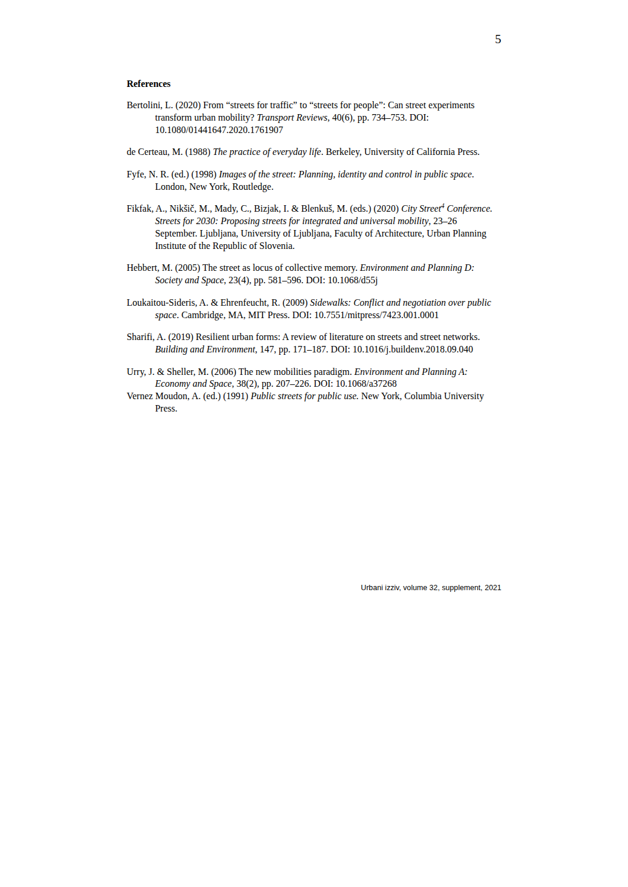5
References
Bertolini, L. (2020) From “streets for traffic” to “streets for people”: Can street experiments transform urban mobility? Transport Reviews, 40(6), pp. 734–753. DOI: 10.1080/01441647.2020.1761907
de Certeau, M. (1988) The practice of everyday life. Berkeley, University of California Press.
Fyfe, N. R. (ed.) (1998) Images of the street: Planning, identity and control in public space. London, New York, Routledge.
Fikfak, A., Nikšič, M., Mady, C., Bizjak, I. & Blenkuš, M. (eds.) (2020) City Street4 Conference. Streets for 2030: Proposing streets for integrated and universal mobility, 23–26 September. Ljubljana, University of Ljubljana, Faculty of Architecture, Urban Planning Institute of the Republic of Slovenia.
Hebbert, M. (2005) The street as locus of collective memory. Environment and Planning D: Society and Space, 23(4), pp. 581–596. DOI: 10.1068/d55j
Loukaitou-Sideris, A. & Ehrenfeucht, R. (2009) Sidewalks: Conflict and negotiation over public space. Cambridge, MA, MIT Press. DOI: 10.7551/mitpress/7423.001.0001
Sharifi, A. (2019) Resilient urban forms: A review of literature on streets and street networks. Building and Environment, 147, pp. 171–187. DOI: 10.1016/j.buildenv.2018.09.040
Urry, J. & Sheller, M. (2006) The new mobilities paradigm. Environment and Planning A: Economy and Space, 38(2), pp. 207–226. DOI: 10.1068/a37268
Vernez Moudon, A. (ed.) (1991) Public streets for public use. New York, Columbia University Press.
Urbani izziv, volume 32, supplement, 2021